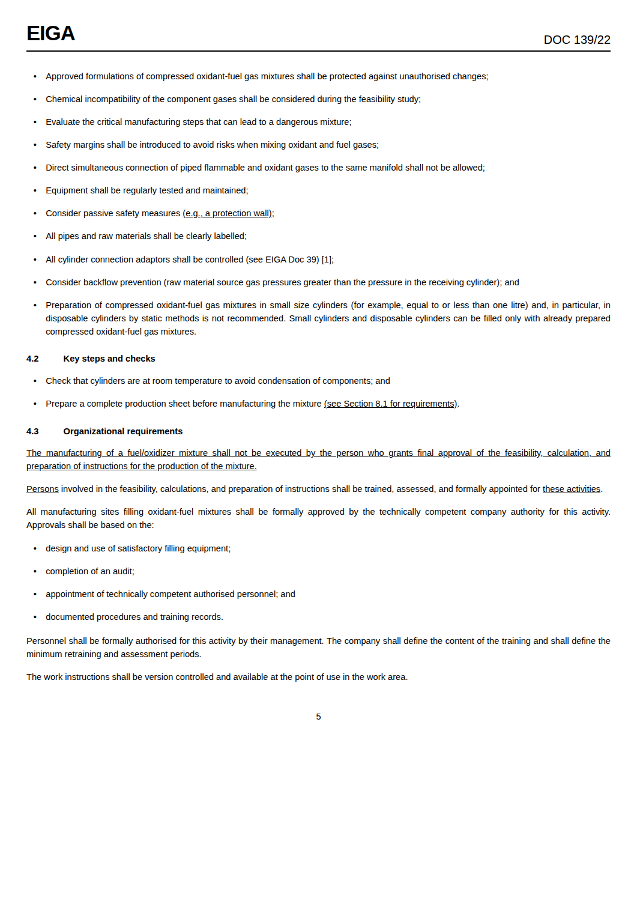EIGA
DOC 139/22
Approved formulations of compressed oxidant-fuel gas mixtures shall be protected against unauthorised changes;
Chemical incompatibility of the component gases shall be considered during the feasibility study;
Evaluate the critical manufacturing steps that can lead to a dangerous mixture;
Safety margins shall be introduced to avoid risks when mixing oxidant and fuel gases;
Direct simultaneous connection of piped flammable and oxidant gases to the same manifold shall not be allowed;
Equipment shall be regularly tested and maintained;
Consider passive safety measures (e.g., a protection wall);
All pipes and raw materials shall be clearly labelled;
All cylinder connection adaptors shall be controlled (see EIGA Doc 39) [1];
Consider backflow prevention (raw material source gas pressures greater than the pressure in the receiving cylinder); and
Preparation of compressed oxidant-fuel gas mixtures in small size cylinders (for example, equal to or less than one litre) and, in particular, in disposable cylinders by static methods is not recommended. Small cylinders and disposable cylinders can be filled only with already prepared compressed oxidant-fuel gas mixtures.
4.2 Key steps and checks
Check that cylinders are at room temperature to avoid condensation of components; and
Prepare a complete production sheet before manufacturing the mixture (see Section 8.1 for requirements).
4.3 Organizational requirements
The manufacturing of a fuel/oxidizer mixture shall not be executed by the person who grants final approval of the feasibility, calculation, and preparation of instructions for the production of the mixture.
Persons involved in the feasibility, calculations, and preparation of instructions shall be trained, assessed, and formally appointed for these activities.
All manufacturing sites filling oxidant-fuel mixtures shall be formally approved by the technically competent company authority for this activity. Approvals shall be based on the:
design and use of satisfactory filling equipment;
completion of an audit;
appointment of technically competent authorised personnel; and
documented procedures and training records.
Personnel shall be formally authorised for this activity by their management. The company shall define the content of the training and shall define the minimum retraining and assessment periods.
The work instructions shall be version controlled and available at the point of use in the work area.
5